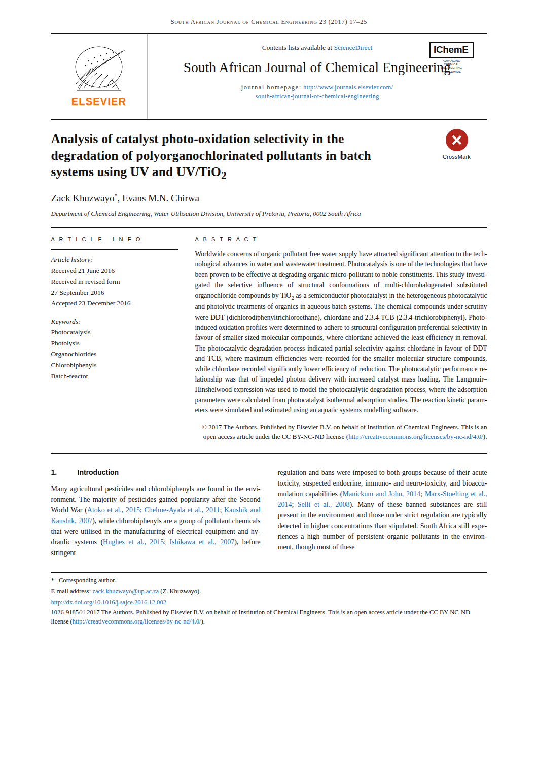South African Journal of Chemical Engineering 23 (2017) 17–25
ELSEVIER
IChemE
Advancing
Chemical
Engineering
Worldwide
Contents lists available at ScienceDirect
South African Journal of Chemical Engineering
journal homepage: http://www.journals.elsevier.com/
south-african-journal-of-chemical-engineering
CrossMark
Analysis of catalyst photo-oxidation selectivity in the degradation of polyorganochlorinated pollutants in batch systems using UV and UV/TiO2
Zack Khuzwayo*, Evans M.N. Chirwa
Department of Chemical Engineering, Water Utilisation Division, University of Pretoria, Pretoria, 0002 South Africa
A R T I C L E I N F O
Article history:
Received 21 June 2016
Received in revised form
27 September 2016
Accepted 23 December 2016
Keywords:
Photocatalysis
Photolysis
Organochlorides
Chlorobiphenyls
Batch-reactor
A B S T R A C T
Worldwide concerns of organic pollutant free water supply have attracted significant attention to the technological advances in water and wastewater treatment. Photocatalysis is one of the technologies that have been proven to be effective at degrading organic micro-pollutant to noble constituents. This study investigated the selective influence of structural conformations of multi-chlorohalogenated substituted organochloride compounds by TiO2 as a semiconductor photocatalyst in the heterogeneous photocatalytic and photolytic treatments of organics in aqueous batch systems. The chemical compounds under scrutiny were DDT (dichlorodiphenyltrichloroethane), chlordane and 2.3.4-TCB (2.3.4-trichlorobiphenyl). Photo-induced oxidation profiles were determined to adhere to structural configuration preferential selectivity in favour of smaller sized molecular compounds, where chlordane achieved the least efficiency in removal. The photocatalytic degradation process indicated partial selectivity against chlordane in favour of DDT and TCB, where maximum efficiencies were recorded for the smaller molecular structure compounds, while chlordane recorded significantly lower efficiency of reduction. The photocatalytic performance relationship was that of impeded photon delivery with increased catalyst mass loading. The Langmuir–Hinshelwood expression was used to model the photocatalytic degradation process, where the adsorption parameters were calculated from photocatalyst isothermal adsorption studies. The reaction kinetic parameters were simulated and estimated using an aquatic systems modelling software.
© 2017 The Authors. Published by Elsevier B.V. on behalf of Institution of Chemical Engineers. This is an open access article under the CC BY-NC-ND license (http://creativecommons.org/licenses/by-nc-nd/4.0/).
1. Introduction
Many agricultural pesticides and chlorobiphenyls are found in the environment. The majority of pesticides gained popularity after the Second World War (Atoko et al., 2015; Chelme-Ayala et al., 2011; Kaushik and Kaushik, 2007), while chlorobiphenyls are a group of pollutant chemicals that were utilised in the manufacturing of electrical equipment and hydraulic systems (Hughes et al., 2015; Ishikawa et al., 2007), before stringent
regulation and bans were imposed to both groups because of their acute toxicity, suspected endocrine, immuno- and neuro-toxicity, and bioaccumulation capabilities (Manickum and John, 2014; Marx-Stoelting et al., 2014; Selli et al., 2008). Many of these banned substances are still present in the environment and those under strict regulation are typically detected in higher concentrations than stipulated. South Africa still experiences a high number of persistent organic pollutants in the environment, though most of these
* Corresponding author.
E-mail address: zack.khuzwayo@up.ac.za (Z. Khuzwayo).
http://dx.doi.org/10.1016/j.sajce.2016.12.002
1026-9185/© 2017 The Authors. Published by Elsevier B.V. on behalf of Institution of Chemical Engineers. This is an open access article under the CC BY-NC-ND license (http://creativecommons.org/licenses/by-nc-nd/4.0/).